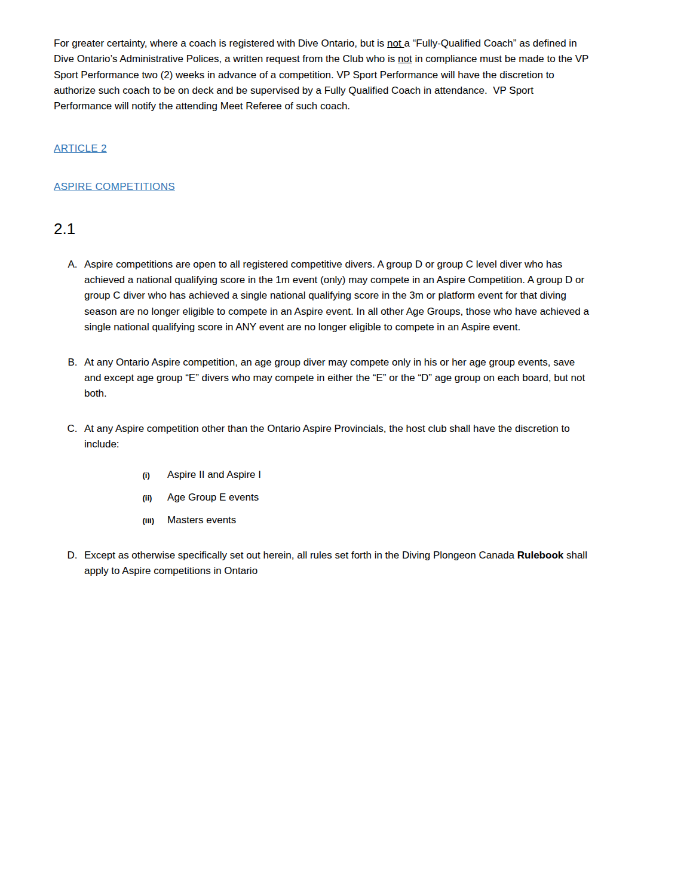For greater certainty, where a coach is registered with Dive Ontario, but is not a “Fully-Qualified Coach” as defined in Dive Ontario’s Administrative Polices, a written request from the Club who is not in compliance must be made to the VP Sport Performance two (2) weeks in advance of a competition. VP Sport Performance will have the discretion to authorize such coach to be on deck and be supervised by a Fully Qualified Coach in attendance. VP Sport Performance will notify the attending Meet Referee of such coach.
ARTICLE 2
ASPIRE COMPETITIONS
2.1
Aspire competitions are open to all registered competitive divers. A group D or group C level diver who has achieved a national qualifying score in the 1m event (only) may compete in an Aspire Competition. A group D or group C diver who has achieved a single national qualifying score in the 3m or platform event for that diving season are no longer eligible to compete in an Aspire event. In all other Age Groups, those who have achieved a single national qualifying score in ANY event are no longer eligible to compete in an Aspire event.
At any Ontario Aspire competition, an age group diver may compete only in his or her age group events, save and except age group “E” divers who may compete in either the “E” or the “D” age group on each board, but not both.
At any Aspire competition other than the Ontario Aspire Provincials, the host club shall have the discretion to include:
(i) Aspire II and Aspire I
(ii) Age Group E events
(iii) Masters events
Except as otherwise specifically set out herein, all rules set forth in the Diving Plongeon Canada Rulebook shall apply to Aspire competitions in Ontario